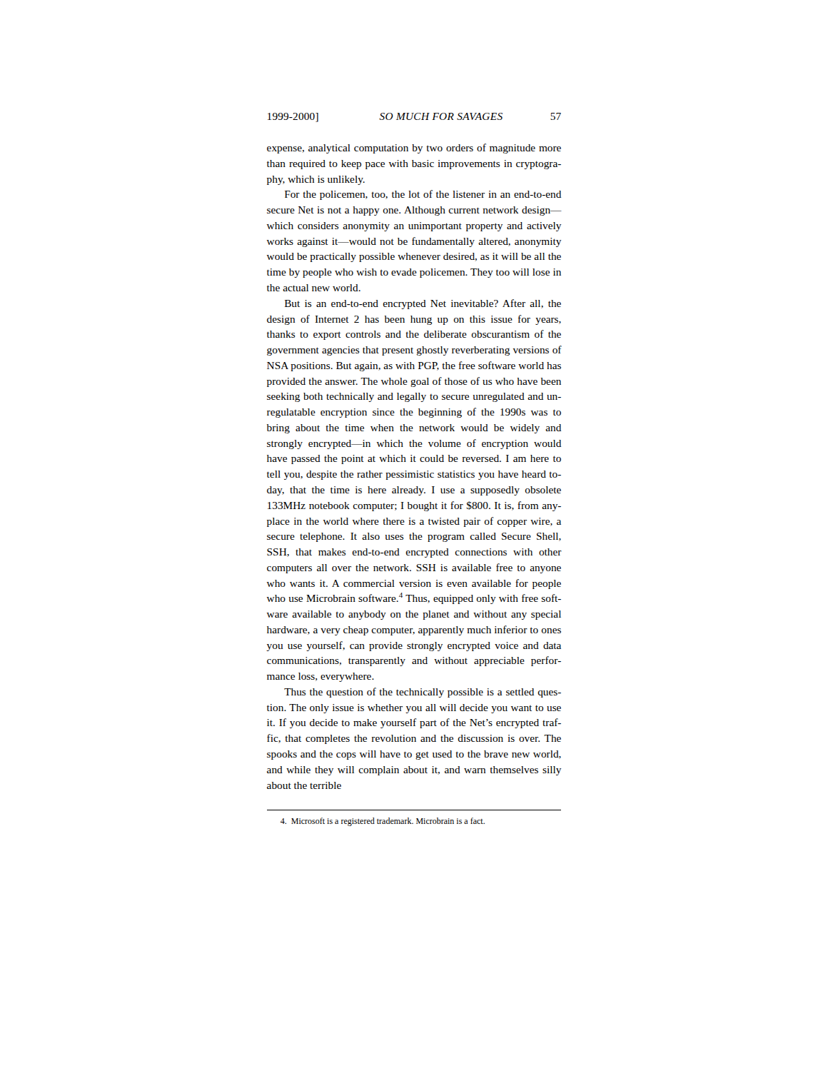1999-2000] SO MUCH FOR SAVAGES 57
expense, analytical computation by two orders of magnitude more than required to keep pace with basic improvements in cryptography, which is unlikely.
For the policemen, too, the lot of the listener in an end-to-end secure Net is not a happy one. Although current network design—which considers anonymity an unimportant property and actively works against it—would not be fundamentally altered, anonymity would be practically possible whenever desired, as it will be all the time by people who wish to evade policemen. They too will lose in the actual new world.
But is an end-to-end encrypted Net inevitable? After all, the design of Internet 2 has been hung up on this issue for years, thanks to export controls and the deliberate obscurantism of the government agencies that present ghostly reverberating versions of NSA positions. But again, as with PGP, the free software world has provided the answer. The whole goal of those of us who have been seeking both technically and legally to secure unregulated and unregulatable encryption since the beginning of the 1990s was to bring about the time when the network would be widely and strongly encrypted—in which the volume of encryption would have passed the point at which it could be reversed. I am here to tell you, despite the rather pessimistic statistics you have heard today, that the time is here already. I use a supposedly obsolete 133MHz notebook computer; I bought it for $800. It is, from anyplace in the world where there is a twisted pair of copper wire, a secure telephone. It also uses the program called Secure Shell, SSH, that makes end-to-end encrypted connections with other computers all over the network. SSH is available free to anyone who wants it. A commercial version is even available for people who use Microbrain software.4 Thus, equipped only with free software available to anybody on the planet and without any special hardware, a very cheap computer, apparently much inferior to ones you use yourself, can provide strongly encrypted voice and data communications, transparently and without appreciable performance loss, everywhere.
Thus the question of the technically possible is a settled question. The only issue is whether you all will decide you want to use it. If you decide to make yourself part of the Net’s encrypted traffic, that completes the revolution and the discussion is over. The spooks and the cops will have to get used to the brave new world, and while they will complain about it, and warn themselves silly about the terrible
4. Microsoft is a registered trademark. Microbrain is a fact.